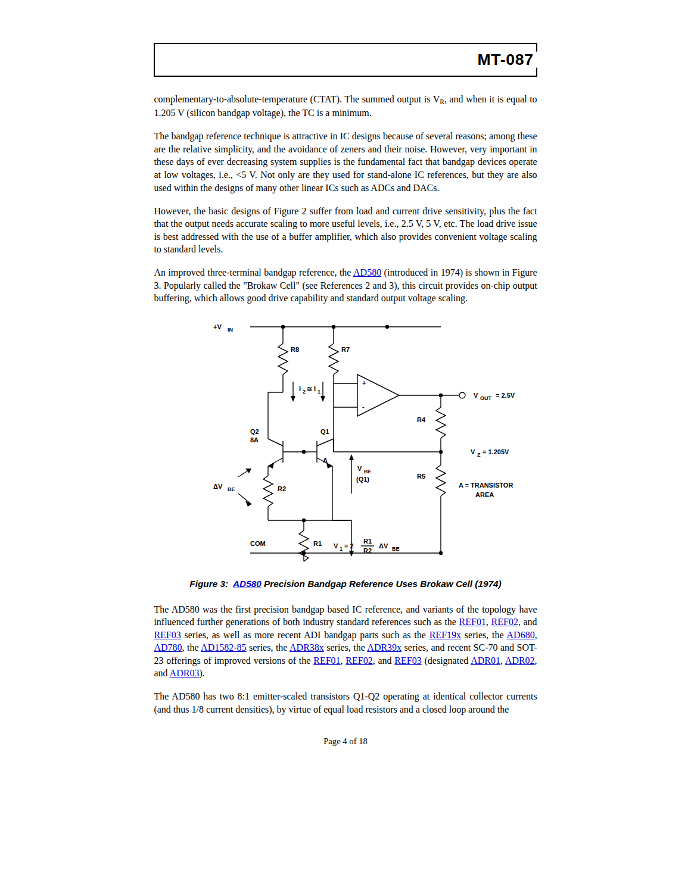MT-087
complementary-to-absolute-temperature (CTAT). The summed output is VR, and when it is equal to 1.205 V (silicon bandgap voltage), the TC is a minimum.
The bandgap reference technique is attractive in IC designs because of several reasons; among these are the relative simplicity, and the avoidance of zeners and their noise. However, very important in these days of ever decreasing system supplies is the fundamental fact that bandgap devices operate at low voltages, i.e., <5 V. Not only are they used for stand-alone IC references, but they are also used within the designs of many other linear ICs such as ADCs and DACs.
However, the basic designs of Figure 2 suffer from load and current drive sensitivity, plus the fact that the output needs accurate scaling to more useful levels, i.e., 2.5 V, 5 V, etc. The load drive issue is best addressed with the use of a buffer amplifier, which also provides convenient voltage scaling to standard levels.
An improved three-terminal bandgap reference, the AD580 (introduced in 1974) is shown in Figure 3. Popularly called the "Brokaw Cell" (see References 2 and 3), this circuit provides on-chip output buffering, which allows good drive capability and standard output voltage scaling.
+V IN R8 R7 I 2 ≅ I 1 + - V OUT = 2.5V R4 V Z = 1.205V R5 Q1 A Q2 8A R2 ΔV BE V BE (Q1) R1 V 1 = 2 R1 R2 ΔV BE COM A = TRANSISTOR AREA
Figure 3: AD580 Precision Bandgap Reference Uses Brokaw Cell (1974)
The AD580 was the first precision bandgap based IC reference, and variants of the topology have influenced further generations of both industry standard references such as the REF01, REF02, and REF03 series, as well as more recent ADI bandgap parts such as the REF19x series, the AD680, AD780, the AD1582-85 series, the ADR38x series, the ADR39x series, and recent SC-70 and SOT-23 offerings of improved versions of the REF01, REF02, and REF03 (designated ADR01, ADR02, and ADR03).
The AD580 has two 8:1 emitter-scaled transistors Q1-Q2 operating at identical collector currents (and thus 1/8 current densities), by virtue of equal load resistors and a closed loop around the
Page 4 of 18